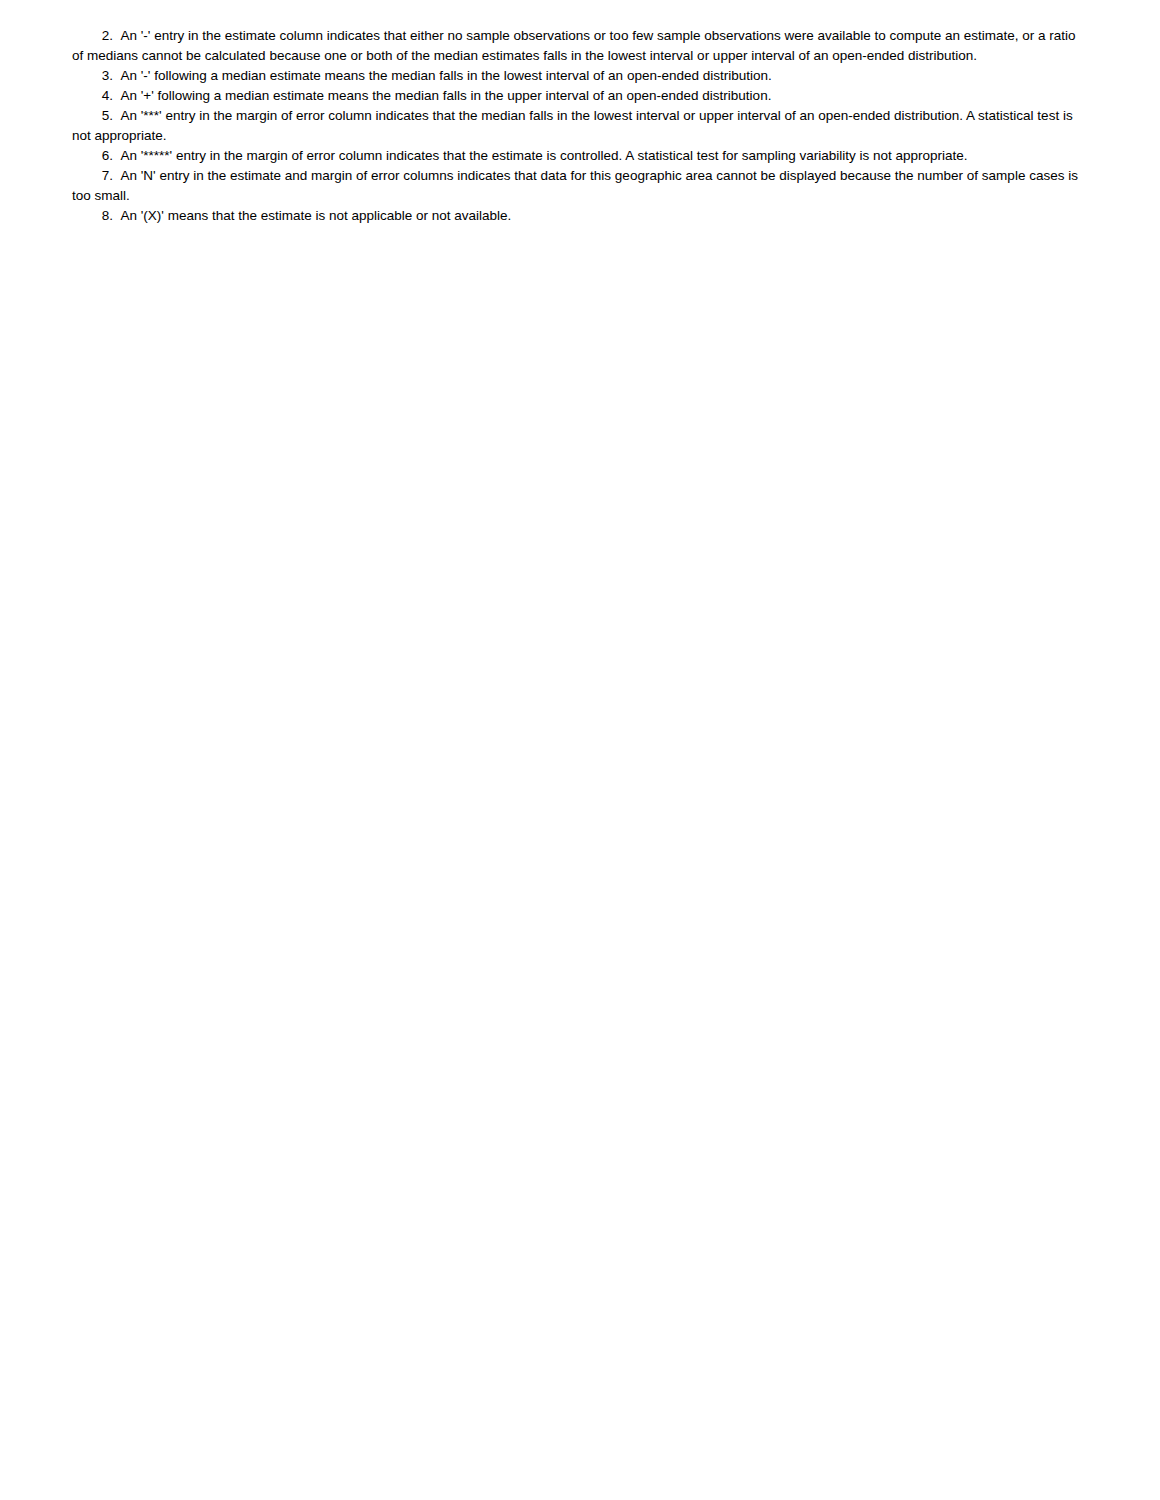An '-' entry in the estimate column indicates that either no sample observations or too few sample observations were available to compute an estimate, or a ratio of medians cannot be calculated because one or both of the median estimates falls in the lowest interval or upper interval of an open-ended distribution.
An '-' following a median estimate means the median falls in the lowest interval of an open-ended distribution.
An '+' following a median estimate means the median falls in the upper interval of an open-ended distribution.
An '***' entry in the margin of error column indicates that the median falls in the lowest interval or upper interval of an open-ended distribution. A statistical test is not appropriate.
An '*****' entry in the margin of error column indicates that the estimate is controlled. A statistical test for sampling variability is not appropriate.
An 'N' entry in the estimate and margin of error columns indicates that data for this geographic area cannot be displayed because the number of sample cases is too small.
An '(X)' means that the estimate is not applicable or not available.